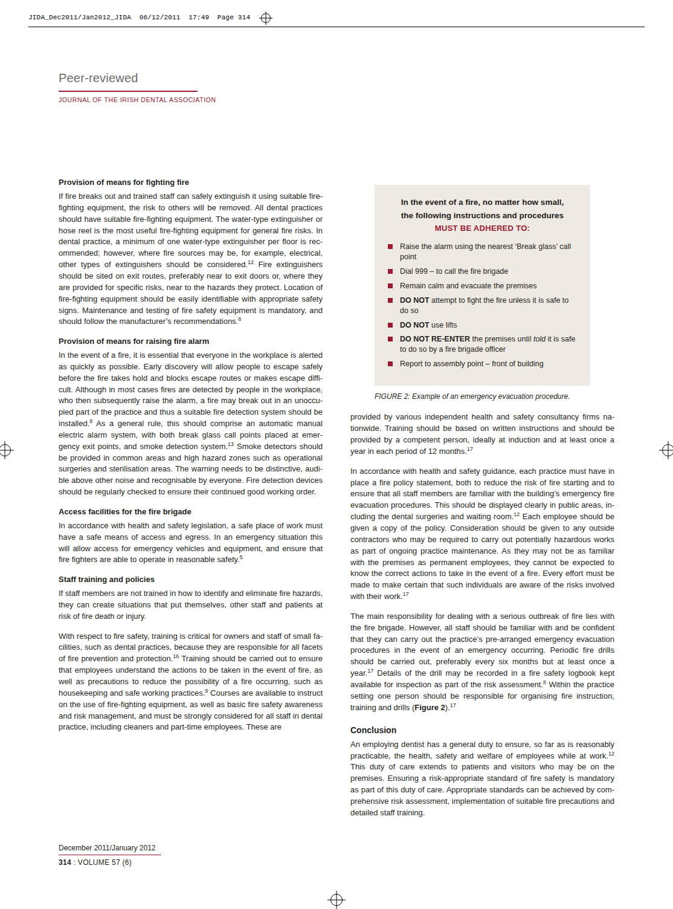JIDA_Dec2011/Jan2012_JIDA 06/12/2011 17:49 Page 314
Peer-reviewed
Journal of the Irish Dental Association
Provision of means for fighting fire
If fire breaks out and trained staff can safely extinguish it using suitable fire-fighting equipment, the risk to others will be removed. All dental practices should have suitable fire-fighting equipment. The water-type extinguisher or hose reel is the most useful fire-fighting equipment for general fire risks. In dental practice, a minimum of one water-type extinguisher per floor is recommended; however, where fire sources may be, for example, electrical, other types of extinguishers should be considered.12 Fire extinguishers should be sited on exit routes, preferably near to exit doors or, where they are provided for specific risks, near to the hazards they protect. Location of fire-fighting equipment should be easily identifiable with appropriate safety signs. Maintenance and testing of fire safety equipment is mandatory, and should follow the manufacturer’s recommendations.8
Provision of means for raising fire alarm
In the event of a fire, it is essential that everyone in the workplace is alerted as quickly as possible. Early discovery will allow people to escape safely before the fire takes hold and blocks escape routes or makes escape difficult. Although in most cases fires are detected by people in the workplace, who then subsequently raise the alarm, a fire may break out in an unoccupied part of the practice and thus a suitable fire detection system should be installed.8 As a general rule, this should comprise an automatic manual electric alarm system, with both break glass call points placed at emergency exit points, and smoke detection system.13 Smoke detectors should be provided in common areas and high hazard zones such as operational surgeries and sterilisation areas. The warning needs to be distinctive, audible above other noise and recognisable by everyone. Fire detection devices should be regularly checked to ensure their continued good working order.
Access facilities for the fire brigade
In accordance with health and safety legislation, a safe place of work must have a safe means of access and egress. In an emergency situation this will allow access for emergency vehicles and equipment, and ensure that fire fighters are able to operate in reasonable safety.5
Staff training and policies
If staff members are not trained in how to identify and eliminate fire hazards, they can create situations that put themselves, other staff and patients at risk of fire death or injury.
With respect to fire safety, training is critical for owners and staff of small facilities, such as dental practices, because they are responsible for all facets of fire prevention and protection.16 Training should be carried out to ensure that employees understand the actions to be taken in the event of fire, as well as precautions to reduce the possibility of a fire occurring, such as housekeeping and safe working practices.9 Courses are available to instruct on the use of fire-fighting equipment, as well as basic fire safety awareness and risk management, and must be strongly considered for all staff in dental practice, including cleaners and part-time employees. These are
In the event of a fire, no matter how small,
the following instructions and procedures
MUST BE ADHERED TO:
Raise the alarm using the nearest ‘Break glass’ call point
Dial 999 – to call the fire brigade
Remain calm and evacuate the premises
DO NOT attempt to fight the fire unless it is safe to do so
DO NOT use lifts
DO NOT RE-ENTER the premises until told it is safe to do so by a fire brigade officer
Report to assembly point – front of building
FIGURE 2: Example of an emergency evacuation procedure.
provided by various independent health and safety consultancy firms nationwide. Training should be based on written instructions and should be provided by a competent person, ideally at induction and at least once a year in each period of 12 months.17
In accordance with health and safety guidance, each practice must have in place a fire policy statement, both to reduce the risk of fire starting and to ensure that all staff members are familiar with the building’s emergency fire evacuation procedures. This should be displayed clearly in public areas, including the dental surgeries and waiting room.12 Each employee should be given a copy of the policy. Consideration should be given to any outside contractors who may be required to carry out potentially hazardous works as part of ongoing practice maintenance. As they may not be as familiar with the premises as permanent employees, they cannot be expected to know the correct actions to take in the event of a fire. Every effort must be made to make certain that such individuals are aware of the risks involved with their work.17
The main responsibility for dealing with a serious outbreak of fire lies with the fire brigade. However, all staff should be familiar with and be confident that they can carry out the practice’s pre-arranged emergency evacuation procedures in the event of an emergency occurring. Periodic fire drills should be carried out, preferably every six months but at least once a year.17 Details of the drill may be recorded in a fire safety logbook kept available for inspection as part of the risk assessment.8 Within the practice setting one person should be responsible for organising fire instruction, training and drills (Figure 2).17
Conclusion
An employing dentist has a general duty to ensure, so far as is reasonably practicable, the health, safety and welfare of employees while at work.12 This duty of care extends to patients and visitors who may be on the premises. Ensuring a risk-appropriate standard of fire safety is mandatory as part of this duty of care. Appropriate standards can be achieved by comprehensive risk assessment, implementation of suitable fire precautions and detailed staff training.
December 2011/January 2012
314 : VOLUME 57 (6)